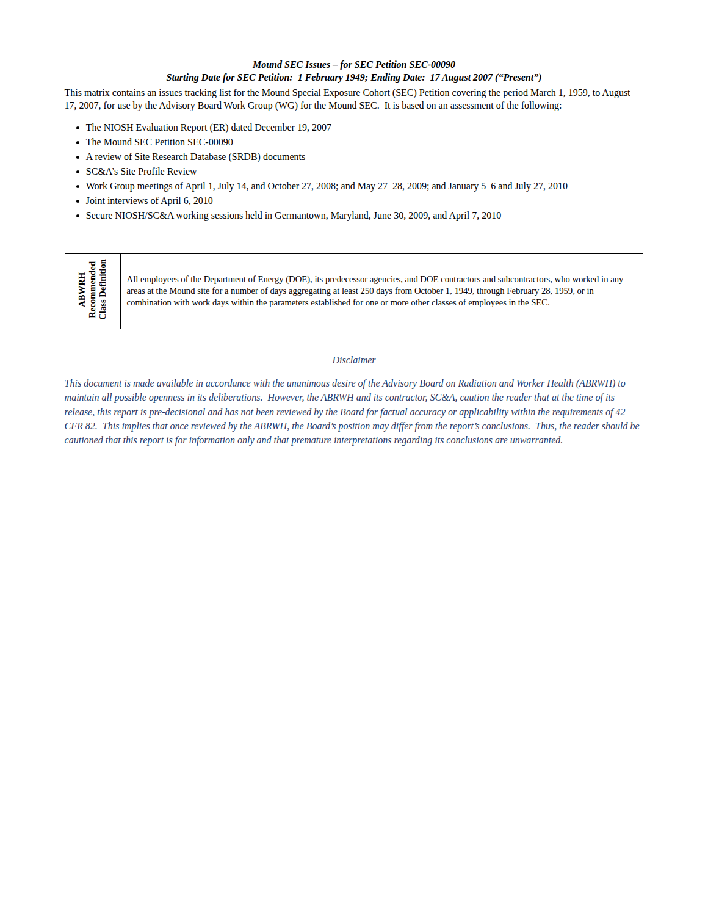Mound SEC Issues – for SEC Petition SEC-00090 Starting Date for SEC Petition: 1 February 1949; Ending Date: 17 August 2007 (“Present”)
This matrix contains an issues tracking list for the Mound Special Exposure Cohort (SEC) Petition covering the period March 1, 1959, to August 17, 2007, for use by the Advisory Board Work Group (WG) for the Mound SEC. It is based on an assessment of the following:
The NIOSH Evaluation Report (ER) dated December 19, 2007
The Mound SEC Petition SEC-00090
A review of Site Research Database (SRDB) documents
SC&A’s Site Profile Review
Work Group meetings of April 1, July 14, and October 27, 2008; and May 27–28, 2009; and January 5–6 and July 27, 2010
Joint interviews of April 6, 2010
Secure NIOSH/SC&A working sessions held in Germantown, Maryland, June 30, 2009, and April 7, 2010
| ABWRH Recommended Class Definition | All employees of the Department of Energy (DOE), its predecessor agencies, and DOE contractors and subcontractors, who worked in any areas at the Mound site for a number of days aggregating at least 250 days from October 1, 1949, through February 28, 1959, or in combination with work days within the parameters established for one or more other classes of employees in the SEC. |
Disclaimer
This document is made available in accordance with the unanimous desire of the Advisory Board on Radiation and Worker Health (ABRWH) to maintain all possible openness in its deliberations. However, the ABRWH and its contractor, SC&A, caution the reader that at the time of its release, this report is pre-decisional and has not been reviewed by the Board for factual accuracy or applicability within the requirements of 42 CFR 82. This implies that once reviewed by the ABRWH, the Board’s position may differ from the report’s conclusions. Thus, the reader should be cautioned that this report is for information only and that premature interpretations regarding its conclusions are unwarranted.